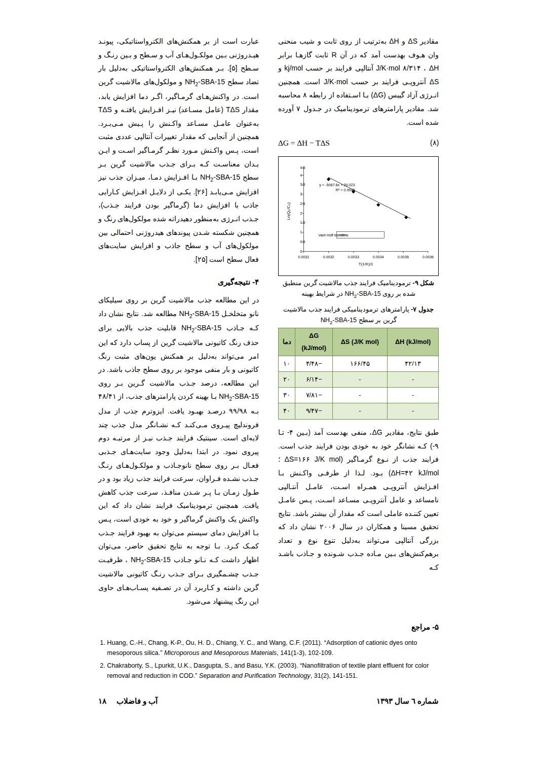مقادیر ΔS و ΔH به‌ترتیب از روی ثابت و شیب منحنی وان هـوف بهدست آمد که در آن R ثابت گازهـا برابر J/K·mol ۸/۳۱۴ ، ΔH آنتالپی فرایند بر حسب kj/mol و ΔS آنتروپـی فرایند بر حسب J/K·mol است. همچنین انـرژی آزاد گیبس (ΔG) بـا اسـتفاده از رابطه ۸ محاسبه شد. مقادیر پارامترهای ترمودینامیک در جـدول ۷ آورده شده است.
ΔG = ΔH − TΔS (۸)
0 0.5 1 1.5 2 2.5 3 3.5 4 4.5 0.0031 0.0032 0.0033 0.0034 0.0035 0.0036 1/T(1/K) Ln(Q₀/C₀) y = -5067.8x + 20.023 R² = 0.9948 Vant Hoff trendline
شکل ۹- ترمودینامیک فرایند جذب مالاشیت گرین منطبق شده بر روی NH2-SBA-15 در شرایط بهینه
جدول ۷- پارامترهای ترمودینامیکی فرایند جذب مالاشیت گرین بر سطح NH2-SBA-15
| ΔH (kJ/mol) | ΔS (J/K mol) | ΔG (kJ/mol) | دما |
| --- | --- | --- | --- |
| ۴۲/۱۳ | ۱۶۶/۴۵ | −۴/۴۸ | ۱۰ |
| - | - | −۶/۱۴ | ۲۰ |
| - | - | −۷/۸۱ | ۳۰ |
| - | - | −۹/۴۷ | ۴۰ |
طبق نتایج، مقادیر ΔG، منفی بهدست آمد (بـین ۴- تـا ۹-) کـه نشانگر خود به خودی بودن فرایند جذب است. فرایند جذب از نـوع گرمـاگیر (ΔS=۱۶۶ J/K mol ؛ΔH=۴۲ kJ/mol) بـود. لـذا از طرفـی واکـنش بـا افـزایش آنتروپـی همـراه اسـت، عامـل آنتـالپی نامساعد و عامل آنتروپـی مسـاعد اسـت، پـس عامـل تعیین کننـده عاملی است که مقدار آن بیشتر باشد. نتایج تحقیق مسینا و همکاران در سال ۲۰۰۶ نشان داد که بزرگی آنتالپی می‌تواند به‌دلیل تنوع نوع و تعداد برهم‌کنش‌های بـین مـاده جـذب شـونده و جـاذب باشـد کـه
عبارت است از بر همکنش‌های الکترواستاتیکی، پیونـد هیـدروژنی بـین مولکـول‌هـای آب و سـطح و بـین رنـگ و سـطح [۵]. بـر همکنش‌های الکترواستاتیکی به‌دلیل بار تضاد سطح NH2-SBA-15 و مولکول‌های مالاشیت گرین است. در واکنش‌هـای گرمـاگیر، اگـر دما افزایش یابد، مقدار TΔS (عامل مسـاعد) نیـز افـزایش یافتـه و TΔS به‌عنوان عامـل مسـاعد واکـنش را پـیش مـی‌بـرد. همچنین از آنجایی که مقدار تغییرات آنتالپی عددی مثبت است، پـس واکـنش مـورد نظـر گرمـاگیر اسـت و ایـن بـدان معناسـت کـه بـرای جـذب مالاشیت گرین بـر سطح NH2-SBA-15 بـا افـزایش دمـا، میـزان جذب نیز افزایش مـی‌یابـد [۲۶]. یکـی از دلایـل افـزایش کـارایی جاذب با افزایش دما (گرماگیر بودن فرایند جـذب)، جـذب انـرژی به‌منظور دهیدراته شده مولکول‌های رنگ و همچنین شکسته شـدن پیوندهای هیدروژنی احتمالی بین مولکول‌های آب و سطح جاذب و افزایش سایت‌های فعال سطح است [۲۵].
۴- نتیجه‌گیری
در این مطالعه جذب مالاشیت گرین بر روی سیلیکای نانو متخلخـل NH2-SBA-15 مطالعه شد. نتایج نشان داد کـه جـاذب NH2-SBA-15 قابلیت جذب بالایی برای حذف رنگ کاتیونی مالاشیت گرین از پساب دارد که این امر می‌تواند به‌دلیل بر همکنش یون‌های مثبت رنگ کاتیونی و بار منفی موجود بر روی سطح جاذب باشد. در این مطالعه، درصد جـذب مالاشیت گـرین بـر روی NH2-SBA-15 بـا بهینه کردن پارامترهای جذب، از ۴۸/۴۱ بـه ۹۹/۹۸ درصـد بهبـود یافت. ایزوترم جذب از مدل فروندلیچ پیـروی مـی‌کنـد کـه نشـانگر مدل جذب چند لایه‌ای است. سینتیک فرایند جـذب نیـز از مرتبـه دوم پیروی نمود. در ابتدا به‌دلیل وجود سایت‌هـای جـذبی فعـال بـر روی سطح نانوجـاذب و مولکـول‌هـای رنـگ جـذب نشـده فـراوان، سرعت فرایند جذب زیاد بود و در طـول زمـان بـا پـر شـدن منافـذ، سرعت جذب کاهش یافت. همچنین ترمودینامیک فرایند نشان داد که این واکنش یک واکنش گرماگیر و خود به خودی است، پـس بـا افزایش دمای سیستم می‌توان به بهبود فرایند جـذب کمـک کـرد. بـا توجه به نتایج تحقیق حاضر، می‌توان اظهار داشت کـه نـانو جـاذب NH2-SBA-15 ، ظرفیـت جـذب چشـمگیری بـرای جـذب رنـگ کاتیونی مالاشیت گرین داشته و کـاربرد آن در تصـفیه پسـاب‌هـای حاوی این رنگ پیشنهاد می‌شود.
۵- مراجع
Huang, C.-H., Chang, K-P., Ou, H. D., Chiang, Y. C., and Wang, C.F. (2011). “Adsorption of cationic dyes onto mesoporous silica.” Microporous and Mesoporous Materials, 141(1-3), 102-109.
Chakraborty, S., Lpurkit, U.K., Dasgupta, S., and Basu, Y.K. (2003). “Nanofiltration of textile plant effluent for color removal and reduction in COD.” Separation and Purification Technology, 31(2), 141-151.
شماره ٦ سال ١٣٩٣
آب و فاضلاب ١٨